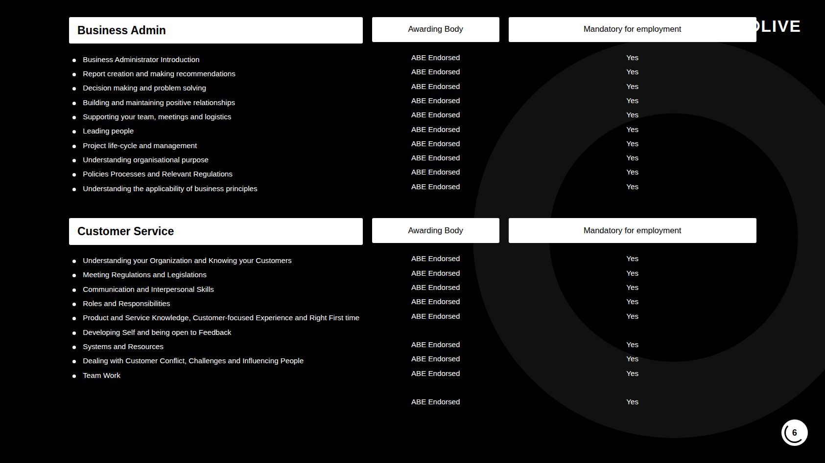⭘LIVE
Business Admin
Business Administrator Introduction
Report creation and making recommendations
Decision making and problem solving
Building and maintaining positive relationships
Supporting your team, meetings and logistics
Leading people
Project life-cycle and management
Understanding organisational purpose
Policies Processes and Relevant Regulations
Understanding the applicability of business principles
Awarding Body
ABE Endorsed
ABE Endorsed
ABE Endorsed
ABE Endorsed
ABE Endorsed
ABE Endorsed
ABE Endorsed
ABE Endorsed
ABE Endorsed
ABE Endorsed
Mandatory for employment
Yes
Yes
Yes
Yes
Yes
Yes
Yes
Yes
Yes
Yes
Customer Service
Understanding your Organization and Knowing your Customers
Meeting Regulations and Legislations
Communication and Interpersonal Skills
Roles and Responsibilities
Product and Service Knowledge, Customer-focused Experience and Right First time
Developing Self and being open to Feedback
Systems and Resources
Dealing with Customer Conflict, Challenges and Influencing People
Team Work
Awarding Body
ABE Endorsed
ABE Endorsed
ABE Endorsed
ABE Endorsed
ABE Endorsed
ABE Endorsed
ABE Endorsed
ABE Endorsed
ABE Endorsed
Mandatory for employment
Yes
Yes
Yes
Yes
Yes
Yes
Yes
Yes
Yes
6